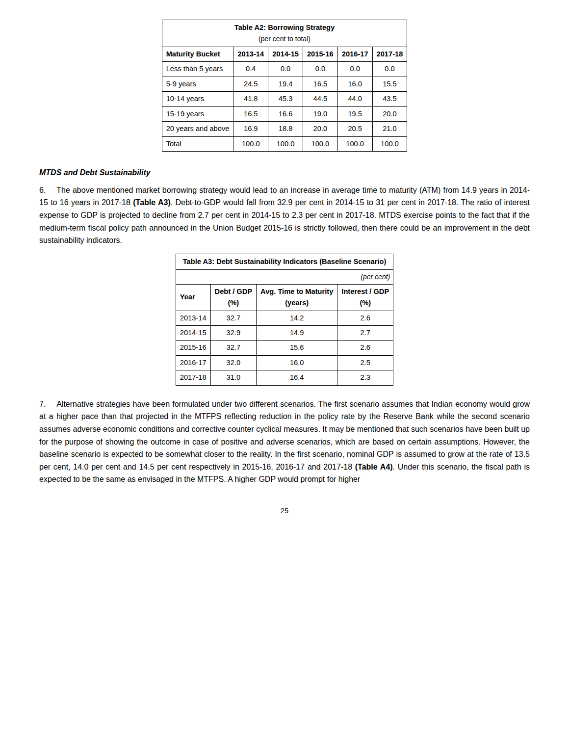Table A2: Borrowing Strategy (per cent to total)
| Maturity Bucket | 2013-14 | 2014-15 | 2015-16 | 2016-17 | 2017-18 |
| --- | --- | --- | --- | --- | --- |
| Less than 5 years | 0.4 | 0.0 | 0.0 | 0.0 | 0.0 |
| 5-9 years | 24.5 | 19.4 | 16.5 | 16.0 | 15.5 |
| 10-14 years | 41.8 | 45.3 | 44.5 | 44.0 | 43.5 |
| 15-19 years | 16.5 | 16.6 | 19.0 | 19.5 | 20.0 |
| 20 years and above | 16.9 | 18.8 | 20.0 | 20.5 | 21.0 |
| Total | 100.0 | 100.0 | 100.0 | 100.0 | 100.0 |
MTDS and Debt Sustainability
6. The above mentioned market borrowing strategy would lead to an increase in average time to maturity (ATM) from 14.9 years in 2014-15 to 16 years in 2017-18 (Table A3). Debt-to-GDP would fall from 32.9 per cent in 2014-15 to 31 per cent in 2017-18. The ratio of interest expense to GDP is projected to decline from 2.7 per cent in 2014-15 to 2.3 per cent in 2017-18. MTDS exercise points to the fact that if the medium-term fiscal policy path announced in the Union Budget 2015-16 is strictly followed, then there could be an improvement in the debt sustainability indicators.
Table A3: Debt Sustainability Indicators (Baseline Scenario)
| (per cent) |
| --- |
| Year | Debt / GDP (%) | Avg. Time to Maturity (years) | Interest / GDP (%) |
| 2013-14 | 32.7 | 14.2 | 2.6 |
| 2014-15 | 32.9 | 14.9 | 2.7 |
| 2015-16 | 32.7 | 15.6 | 2.6 |
| 2016-17 | 32.0 | 16.0 | 2.5 |
| 2017-18 | 31.0 | 16.4 | 2.3 |
7. Alternative strategies have been formulated under two different scenarios. The first scenario assumes that Indian economy would grow at a higher pace than that projected in the MTFPS reflecting reduction in the policy rate by the Reserve Bank while the second scenario assumes adverse economic conditions and corrective counter cyclical measures. It may be mentioned that such scenarios have been built up for the purpose of showing the outcome in case of positive and adverse scenarios, which are based on certain assumptions. However, the baseline scenario is expected to be somewhat closer to the reality. In the first scenario, nominal GDP is assumed to grow at the rate of 13.5 per cent, 14.0 per cent and 14.5 per cent respectively in 2015-16, 2016-17 and 2017-18 (Table A4). Under this scenario, the fiscal path is expected to be the same as envisaged in the MTFPS. A higher GDP would prompt for higher
25